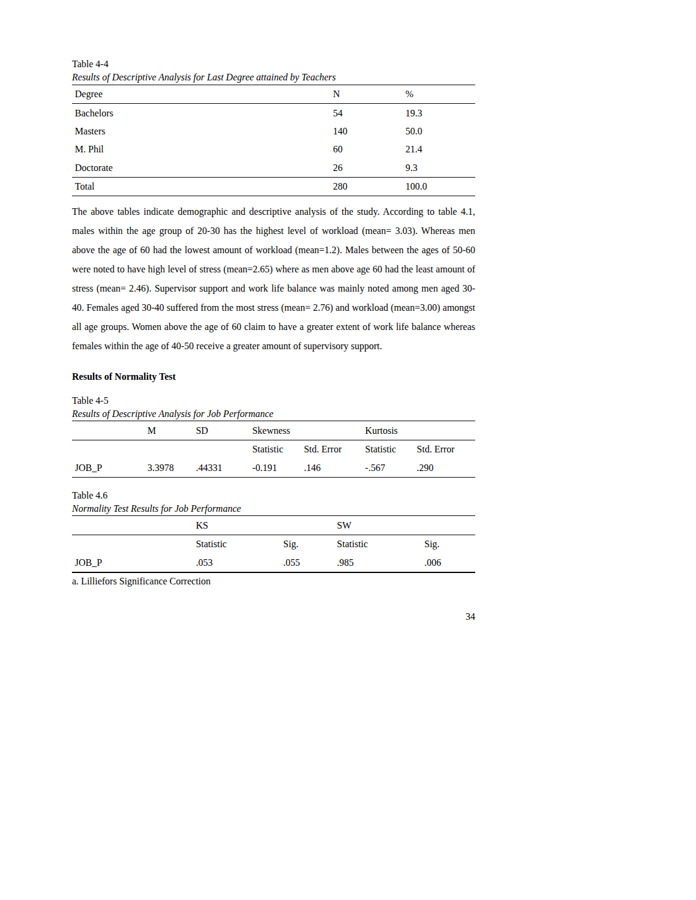Table 4-4
Results of Descriptive Analysis for Last Degree attained by Teachers
| Degree | N | % |
| --- | --- | --- |
| Bachelors | 54 | 19.3 |
| Masters | 140 | 50.0 |
| M. Phil | 60 | 21.4 |
| Doctorate | 26 | 9.3 |
| Total | 280 | 100.0 |
The above tables indicate demographic and descriptive analysis of the study. According to table 4.1, males within the age group of 20-30 has the highest level of workload (mean= 3.03). Whereas men above the age of 60 had the lowest amount of workload (mean=1.2). Males between the ages of 50-60 were noted to have high level of stress (mean=2.65) where as men above age 60 had the least amount of stress (mean= 2.46). Supervisor support and work life balance was mainly noted among men aged 30-40. Females aged 30-40 suffered from the most stress (mean= 2.76) and workload (mean=3.00) amongst all age groups. Women above the age of 60 claim to have a greater extent of work life balance whereas females within the age of 40-50 receive a greater amount of supervisory support.
Results of Normality Test
Table 4-5
Results of Descriptive Analysis for Job Performance
| | M | SD | Skewness | Kurtosis |
| --- | --- | --- | --- | --- |
| | | | Statistic | Std. Error | Statistic | Std. Error |
| JOB_P | 3.3978 | .44331 | -0.191 | .146 | -.567 | .290 |
Table 4.6
Normality Test Results for Job Performance
| | KS | SW |
| --- | --- | --- |
| | Statistic | Sig. | Statistic | Sig. |
| JOB_P | .053 | .055 | .985 | .006 |
a. Lilliefors Significance Correction
34